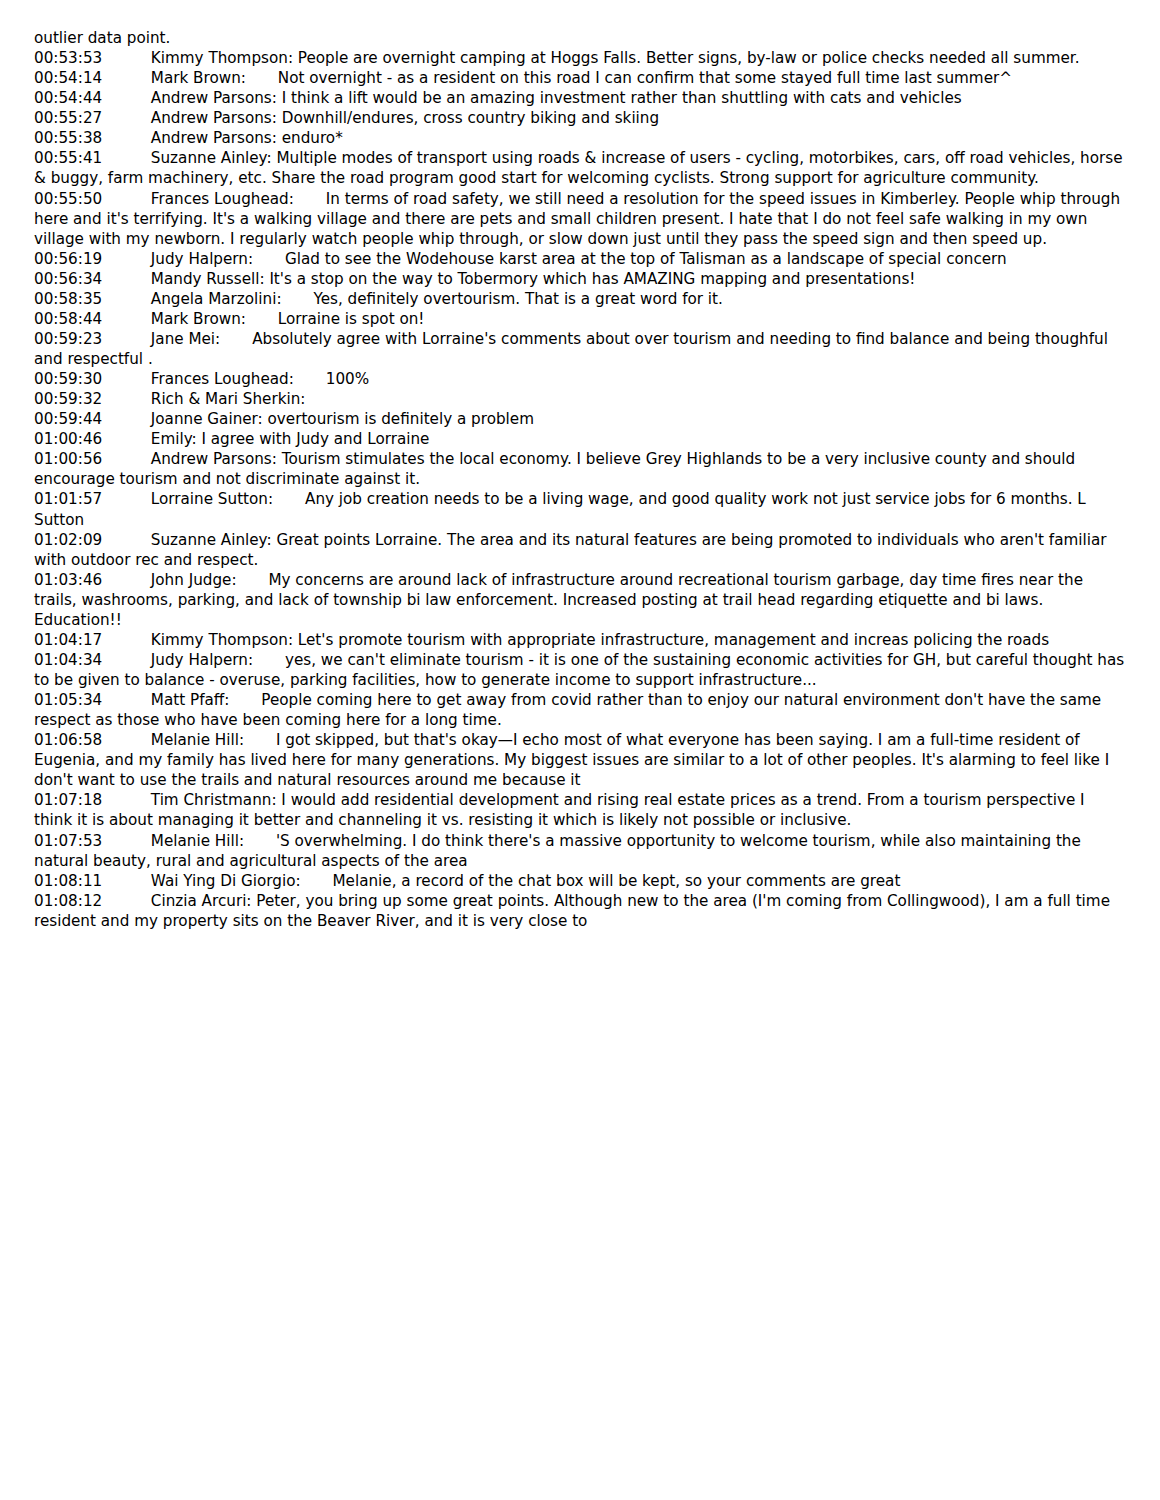outlier data point.
00:53:53 Kimmy Thompson: People are overnight camping at Hoggs Falls. Better signs, by-law or police checks needed all summer.
00:54:14 Mark Brown: Not overnight - as a resident on this road I can confirm that some stayed full time last summer^
00:54:44 Andrew Parsons: I think a lift would be an amazing investment rather than shuttling with cats and vehicles
00:55:27 Andrew Parsons: Downhill/endures, cross country biking and skiing
00:55:38 Andrew Parsons: enduro*
00:55:41 Suzanne Ainley: Multiple modes of transport using roads & increase of users - cycling, motorbikes, cars, off road vehicles, horse & buggy, farm machinery, etc. Share the road program good start for welcoming cyclists. Strong support for agriculture community.
00:55:50 Frances Loughead: In terms of road safety, we still need a resolution for the speed issues in Kimberley. People whip through here and it's terrifying. It's a walking village and there are pets and small children present. I hate that I do not feel safe walking in my own village with my newborn. I regularly watch people whip through, or slow down just until they pass the speed sign and then speed up.
00:56:19 Judy Halpern: Glad to see the Wodehouse karst area at the top of Talisman as a landscape of special concern
00:56:34 Mandy Russell: It's a stop on the way to Tobermory which has AMAZING mapping and presentations!
00:58:35 Angela Marzolini: Yes, definitely overtourism. That is a great word for it.
00:58:44 Mark Brown: Lorraine is spot on!
00:59:23 Jane Mei: Absolutely agree with Lorraine's comments about over tourism and needing to find balance and being thoughful and respectful .
00:59:30 Frances Loughead: 100%
00:59:32 Rich & Mari Sherkin:
00:59:44 Joanne Gainer: overtourism is definitely a problem
01:00:46 Emily: I agree with Judy and Lorraine
01:00:56 Andrew Parsons: Tourism stimulates the local economy. I believe Grey Highlands to be a very inclusive county and should encourage tourism and not discriminate against it.
01:01:57 Lorraine Sutton: Any job creation needs to be a living wage, and good quality work not just service jobs for 6 months. L Sutton
01:02:09 Suzanne Ainley: Great points Lorraine. The area and its natural features are being promoted to individuals who aren't familiar with outdoor rec and respect.
01:03:46 John Judge: My concerns are around lack of infrastructure around recreational tourism garbage, day time fires near the trails, washrooms, parking, and lack of township bi law enforcement. Increased posting at trail head regarding etiquette and bi laws. Education!!
01:04:17 Kimmy Thompson: Let's promote tourism with appropriate infrastructure, management and increas policing the roads
01:04:34 Judy Halpern: yes, we can't eliminate tourism - it is one of the sustaining economic activities for GH, but careful thought has to be given to balance - overuse, parking facilities, how to generate income to support infrastructure...
01:05:34 Matt Pfaff: People coming here to get away from covid rather than to enjoy our natural environment don't have the same respect as those who have been coming here for a long time.
01:06:58 Melanie Hill: I got skipped, but that's okay—I echo most of what everyone has been saying. I am a full-time resident of Eugenia, and my family has lived here for many generations. My biggest issues are similar to a lot of other peoples. It's alarming to feel like I don't want to use the trails and natural resources around me because it
01:07:18 Tim Christmann: I would add residential development and rising real estate prices as a trend. From a tourism perspective I think it is about managing it better and channeling it vs. resisting it which is likely not possible or inclusive.
01:07:53 Melanie Hill: 'S overwhelming. I do think there's a massive opportunity to welcome tourism, while also maintaining the natural beauty, rural and agricultural aspects of the area
01:08:11 Wai Ying Di Giorgio: Melanie, a record of the chat box will be kept, so your comments are great
01:08:12 Cinzia Arcuri: Peter, you bring up some great points. Although new to the area (I'm coming from Collingwood), I am a full time resident and my property sits on the Beaver River, and it is very close to